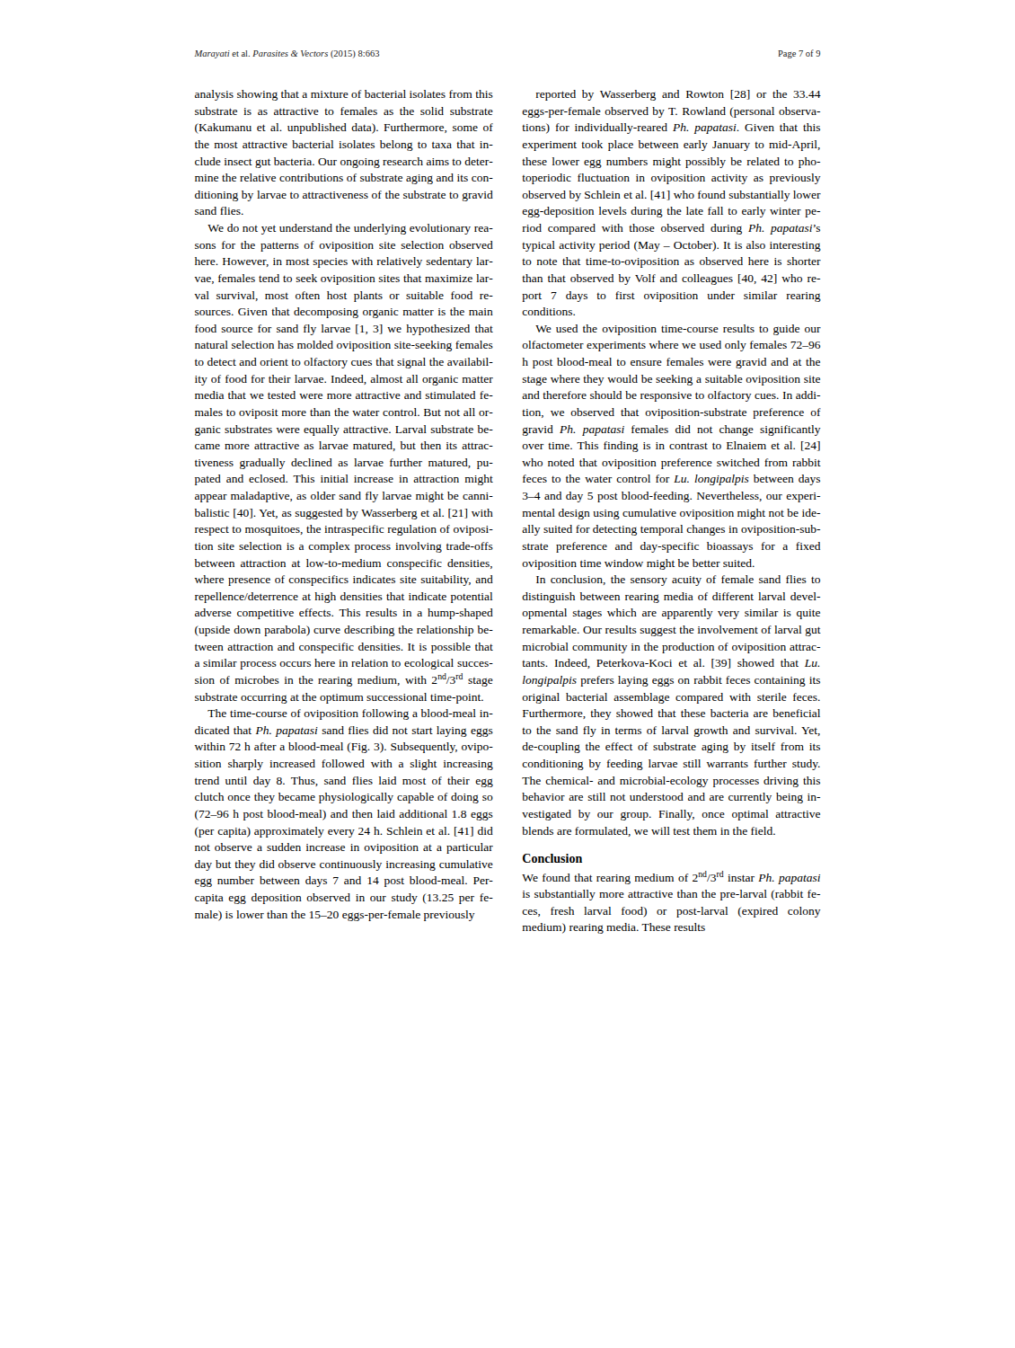Marayati et al. Parasites & Vectors (2015) 8:663
Page 7 of 9
analysis showing that a mixture of bacterial isolates from this substrate is as attractive to females as the solid substrate (Kakumanu et al. unpublished data). Furthermore, some of the most attractive bacterial isolates belong to taxa that include insect gut bacteria. Our ongoing research aims to determine the relative contributions of substrate aging and its conditioning by larvae to attractiveness of the substrate to gravid sand flies.
We do not yet understand the underlying evolutionary reasons for the patterns of oviposition site selection observed here. However, in most species with relatively sedentary larvae, females tend to seek oviposition sites that maximize larval survival, most often host plants or suitable food resources. Given that decomposing organic matter is the main food source for sand fly larvae [1, 3] we hypothesized that natural selection has molded oviposition site-seeking females to detect and orient to olfactory cues that signal the availability of food for their larvae. Indeed, almost all organic matter media that we tested were more attractive and stimulated females to oviposit more than the water control. But not all organic substrates were equally attractive. Larval substrate became more attractive as larvae matured, but then its attractiveness gradually declined as larvae further matured, pupated and eclosed. This initial increase in attraction might appear maladaptive, as older sand fly larvae might be cannibalistic [40]. Yet, as suggested by Wasserberg et al. [21] with respect to mosquitoes, the intraspecific regulation of oviposition site selection is a complex process involving trade-offs between attraction at low-to-medium conspecific densities, where presence of conspecifics indicates site suitability, and repellence/deterrence at high densities that indicate potential adverse competitive effects. This results in a hump-shaped (upside down parabola) curve describing the relationship between attraction and conspecific densities. It is possible that a similar process occurs here in relation to ecological succession of microbes in the rearing medium, with 2nd/3rd stage substrate occurring at the optimum successional time-point.
The time-course of oviposition following a blood-meal indicated that Ph. papatasi sand flies did not start laying eggs within 72 h after a blood-meal (Fig. 3). Subsequently, oviposition sharply increased followed with a slight increasing trend until day 8. Thus, sand flies laid most of their egg clutch once they became physiologically capable of doing so (72–96 h post blood-meal) and then laid additional 1.8 eggs (per capita) approximately every 24 h. Schlein et al. [41] did not observe a sudden increase in oviposition at a particular day but they did observe continuously increasing cumulative egg number between days 7 and 14 post blood-meal. Per-capita egg deposition observed in our study (13.25 per female) is lower than the 15–20 eggs-per-female previously
reported by Wasserberg and Rowton [28] or the 33.44 eggs-per-female observed by T. Rowland (personal observations) for individually-reared Ph. papatasi. Given that this experiment took place between early January to mid-April, these lower egg numbers might possibly be related to photoperiodic fluctuation in oviposition activity as previously observed by Schlein et al. [41] who found substantially lower egg-deposition levels during the late fall to early winter period compared with those observed during Ph. papatasi’s typical activity period (May – October). It is also interesting to note that time-to-oviposition as observed here is shorter than that observed by Volf and colleagues [40, 42] who report 7 days to first oviposition under similar rearing conditions.
We used the oviposition time-course results to guide our olfactometer experiments where we used only females 72–96 h post blood-meal to ensure females were gravid and at the stage where they would be seeking a suitable oviposition site and therefore should be responsive to olfactory cues. In addition, we observed that oviposition-substrate preference of gravid Ph. papatasi females did not change significantly over time. This finding is in contrast to Elnaiem et al. [24] who noted that oviposition preference switched from rabbit feces to the water control for Lu. longipalpis between days 3–4 and day 5 post blood-feeding. Nevertheless, our experimental design using cumulative oviposition might not be ideally suited for detecting temporal changes in oviposition-substrate preference and day-specific bioassays for a fixed oviposition time window might be better suited.
In conclusion, the sensory acuity of female sand flies to distinguish between rearing media of different larval developmental stages which are apparently very similar is quite remarkable. Our results suggest the involvement of larval gut microbial community in the production of oviposition attractants. Indeed, Peterkova-Koci et al. [39] showed that Lu. longipalpis prefers laying eggs on rabbit feces containing its original bacterial assemblage compared with sterile feces. Furthermore, they showed that these bacteria are beneficial to the sand fly in terms of larval growth and survival. Yet, de-coupling the effect of substrate aging by itself from its conditioning by feeding larvae still warrants further study. The chemical- and microbial-ecology processes driving this behavior are still not understood and are currently being investigated by our group. Finally, once optimal attractive blends are formulated, we will test them in the field.
Conclusion
We found that rearing medium of 2nd/3rd instar Ph. papatasi is substantially more attractive than the pre-larval (rabbit feces, fresh larval food) or post-larval (expired colony medium) rearing media. These results